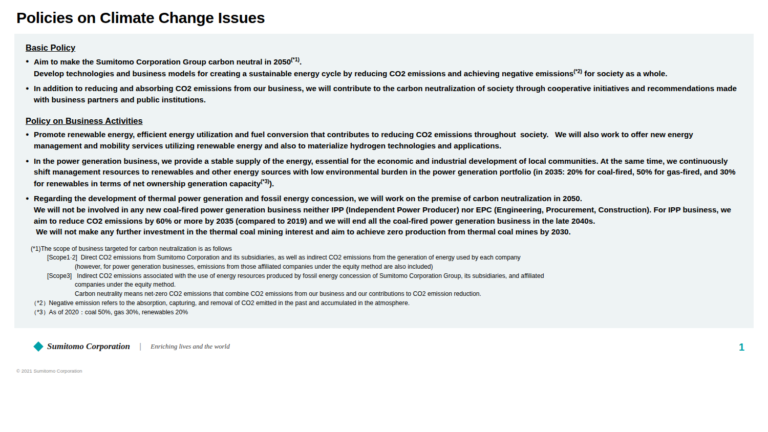Policies on Climate Change Issues
Basic Policy
Aim to make the Sumitomo Corporation Group carbon neutral in 2050(*1). Develop technologies and business models for creating a sustainable energy cycle by reducing CO2 emissions and achieving negative emissions(*2) for society as a whole.
In addition to reducing and absorbing CO2 emissions from our business, we will contribute to the carbon neutralization of society through cooperative initiatives and recommendations made with business partners and public institutions.
Policy on Business Activities
Promote renewable energy, efficient energy utilization and fuel conversion that contributes to reducing CO2 emissions throughout society. We will also work to offer new energy management and mobility services utilizing renewable energy and also to materialize hydrogen technologies and applications.
In the power generation business, we provide a stable supply of the energy, essential for the economic and industrial development of local communities. At the same time, we continuously shift management resources to renewables and other energy sources with low environmental burden in the power generation portfolio (in 2035: 20% for coal-fired, 50% for gas-fired, and 30% for renewables in terms of net ownership generation capacity(*3)).
Regarding the development of thermal power generation and fossil energy concession, we will work on the premise of carbon neutralization in 2050. We will not be involved in any new coal-fired power generation business neither IPP (Independent Power Producer) nor EPC (Engineering, Procurement, Construction). For IPP business, we aim to reduce CO2 emissions by 60% or more by 2035 (compared to 2019) and we will end all the coal-fired power generation business in the late 2040s. We will not make any further investment in the thermal coal mining interest and aim to achieve zero production from thermal coal mines by 2030.
(*1)The scope of business targeted for carbon neutralization is as follows
[Scope1·2] Direct CO2 emissions from Sumitomo Corporation and its subsidiaries, as well as indirect CO2 emissions from the generation of energy used by each company
(however, for power generation businesses, emissions from those affiliated companies under the equity method are also included)
[Scope3] Indirect CO2 emissions associated with the use of energy resources produced by fossil energy concession of Sumitomo Corporation Group, its subsidiaries, and affiliated
companies under the equity method.
Carbon neutrality means net-zero CO2 emissions that combine CO2 emissions from our business and our contributions to CO2 emission reduction.
（*2）Negative emission refers to the absorption, capturing, and removal of CO2 emitted in the past and accumulated in the atmosphere.
（*3）As of 2020：coal 50%, gas 30%, renewables 20%
Sumitomo Corporation | Enriching lives and the world
1
© 2021 Sumitomo Corporation